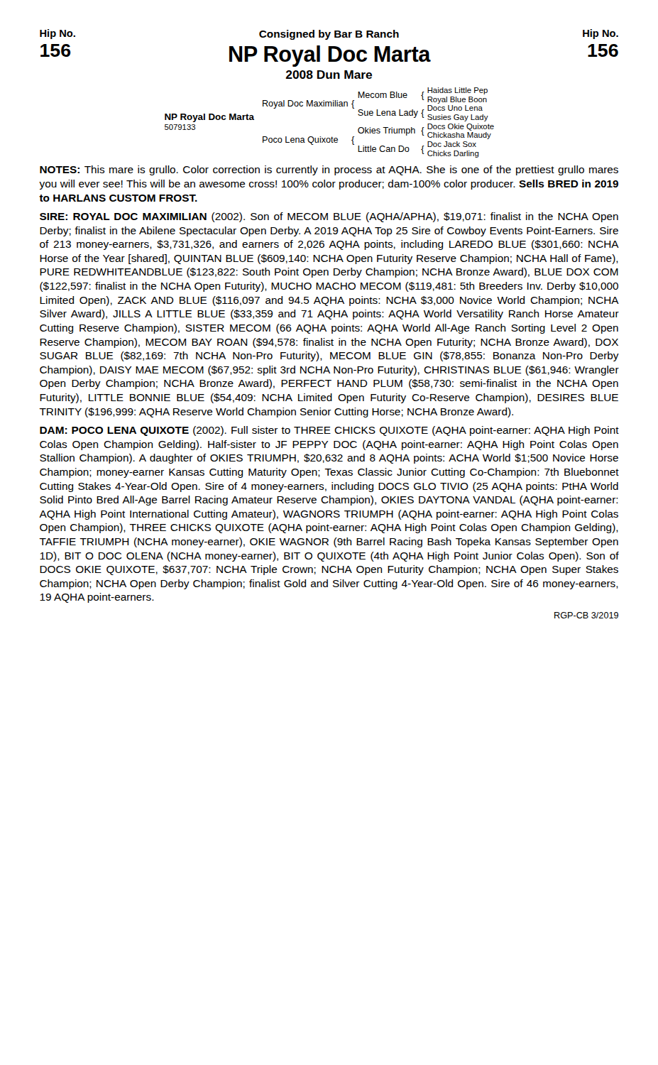Hip No.
156
Consigned by Bar B Ranch
NP Royal Doc Marta
2008 Dun Mare
Hip No.
156
| NP Royal Doc Marta 5079133 | Royal Doc Maximilian | { | Mecom Blue | { | Haidas Little Pep Royal Blue Boon |
| Sue Lena Lady | { | Docs Uno Lena Susies Gay Lady |
| Poco Lena Quixote | { | Okies Triumph | { | Docs Okie Quixote Chickasha Maudy |
| Little Can Do | { | Doc Jack Sox Chicks Darling |
NOTES: This mare is grullo. Color correction is currently in process at AQHA. She is one of the prettiest grullo mares you will ever see! This will be an awesome cross! 100% color producer; dam-100% color producer. Sells BRED in 2019 to HARLANS CUSTOM FROST.
SIRE: ROYAL DOC MAXIMILIAN (2002). Son of MECOM BLUE (AQHA/APHA), $19,071: finalist in the NCHA Open Derby; finalist in the Abilene Spectacular Open Derby. A 2019 AQHA Top 25 Sire of Cowboy Events Point-Earners. Sire of 213 money-earners, $3,731,326, and earners of 2,026 AQHA points, including LAREDO BLUE ($301,660: NCHA Horse of the Year [shared], QUINTAN BLUE ($609,140: NCHA Open Futurity Reserve Champion; NCHA Hall of Fame), PURE REDWHITEANDBLUE ($123,822: South Point Open Derby Champion; NCHA Bronze Award), BLUE DOX COM ($122,597: finalist in the NCHA Open Futurity), MUCHO MACHO MECOM ($119,481: 5th Breeders Inv. Derby $10,000 Limited Open), ZACK AND BLUE ($116,097 and 94.5 AQHA points: NCHA $3,000 Novice World Champion; NCHA Silver Award), JILLS A LITTLE BLUE ($33,359 and 71 AQHA points: AQHA World Versatility Ranch Horse Amateur Cutting Reserve Champion), SISTER MECOM (66 AQHA points: AQHA World All-Age Ranch Sorting Level 2 Open Reserve Champion), MECOM BAY ROAN ($94,578: finalist in the NCHA Open Futurity; NCHA Bronze Award), DOX SUGAR BLUE ($82,169: 7th NCHA Non-Pro Futurity), MECOM BLUE GIN ($78,855: Bonanza Non-Pro Derby Champion), DAISY MAE MECOM ($67,952: split 3rd NCHA Non-Pro Futurity), CHRISTINAS BLUE ($61,946: Wrangler Open Derby Champion; NCHA Bronze Award), PERFECT HAND PLUM ($58,730: semi-finalist in the NCHA Open Futurity), LITTLE BONNIE BLUE ($54,409: NCHA Limited Open Futurity Co-Reserve Champion), DESIRES BLUE TRINITY ($196,999: AQHA Reserve World Champion Senior Cutting Horse; NCHA Bronze Award).
DAM: POCO LENA QUIXOTE (2002). Full sister to THREE CHICKS QUIXOTE (AQHA point-earner: AQHA High Point Colas Open Champion Gelding). Half-sister to JF PEPPY DOC (AQHA point-earner: AQHA High Point Colas Open Stallion Champion). A daughter of OKIES TRIUMPH, $20,632 and 8 AQHA points: ACHA World $1;500 Novice Horse Champion; money-earner Kansas Cutting Maturity Open; Texas Classic Junior Cutting Co-Champion: 7th Bluebonnet Cutting Stakes 4-Year-Old Open. Sire of 4 money-earners, including DOCS GLO TIVIO (25 AQHA points: PtHA World Solid Pinto Bred All-Age Barrel Racing Amateur Reserve Champion), OKIES DAYTONA VANDAL (AQHA point-earner: AQHA High Point International Cutting Amateur), WAGNORS TRIUMPH (AQHA point-earner: AQHA High Point Colas Open Champion), THREE CHICKS QUIXOTE (AQHA point-earner: AQHA High Point Colas Open Champion Gelding), TAFFIE TRIUMPH (NCHA money-earner), OKIE WAGNOR (9th Barrel Racing Bash Topeka Kansas September Open 1D), BIT O DOC OLENA (NCHA money-earner), BIT O QUIXOTE (4th AQHA High Point Junior Colas Open). Son of DOCS OKIE QUIXOTE, $637,707: NCHA Triple Crown; NCHA Open Futurity Champion; NCHA Open Super Stakes Champion; NCHA Open Derby Champion; finalist Gold and Silver Cutting 4-Year-Old Open. Sire of 46 money-earners, 19 AQHA point-earners.
RGP-CB 3/2019